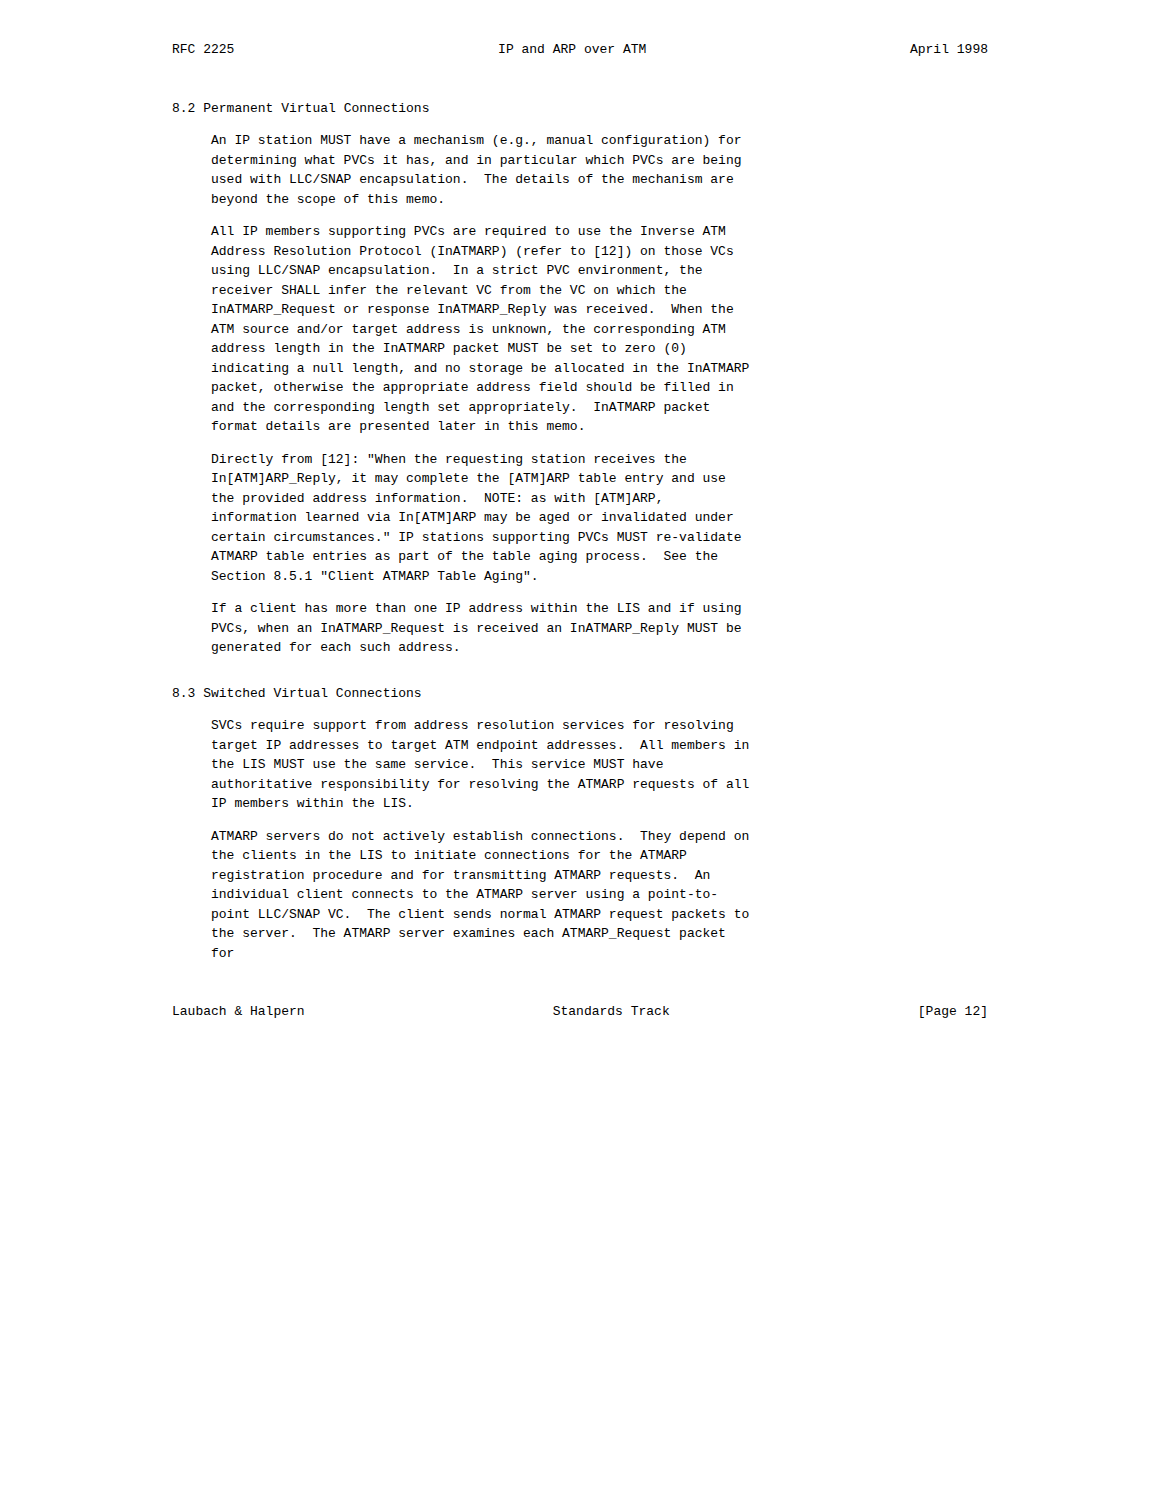RFC 2225 IP and ARP over ATM April 1998
8.2 Permanent Virtual Connections
An IP station MUST have a mechanism (e.g., manual configuration) for determining what PVCs it has, and in particular which PVCs are being used with LLC/SNAP encapsulation. The details of the mechanism are beyond the scope of this memo.
All IP members supporting PVCs are required to use the Inverse ATM Address Resolution Protocol (InATMARP) (refer to [12]) on those VCs using LLC/SNAP encapsulation. In a strict PVC environment, the receiver SHALL infer the relevant VC from the VC on which the InATMARP_Request or response InATMARP_Reply was received. When the ATM source and/or target address is unknown, the corresponding ATM address length in the InATMARP packet MUST be set to zero (0) indicating a null length, and no storage be allocated in the InATMARP packet, otherwise the appropriate address field should be filled in and the corresponding length set appropriately. InATMARP packet format details are presented later in this memo.
Directly from [12]: "When the requesting station receives the In[ATM]ARP_Reply, it may complete the [ATM]ARP table entry and use the provided address information. NOTE: as with [ATM]ARP, information learned via In[ATM]ARP may be aged or invalidated under certain circumstances." IP stations supporting PVCs MUST re-validate ATMARP table entries as part of the table aging process. See the Section 8.5.1 "Client ATMARP Table Aging".
If a client has more than one IP address within the LIS and if using PVCs, when an InATMARP_Request is received an InATMARP_Reply MUST be generated for each such address.
8.3 Switched Virtual Connections
SVCs require support from address resolution services for resolving target IP addresses to target ATM endpoint addresses. All members in the LIS MUST use the same service. This service MUST have authoritative responsibility for resolving the ATMARP requests of all IP members within the LIS.
ATMARP servers do not actively establish connections. They depend on the clients in the LIS to initiate connections for the ATMARP registration procedure and for transmitting ATMARP requests. An individual client connects to the ATMARP server using a point-to- point LLC/SNAP VC. The client sends normal ATMARP request packets to the server. The ATMARP server examines each ATMARP_Request packet for
Laubach & Halpern Standards Track [Page 12]